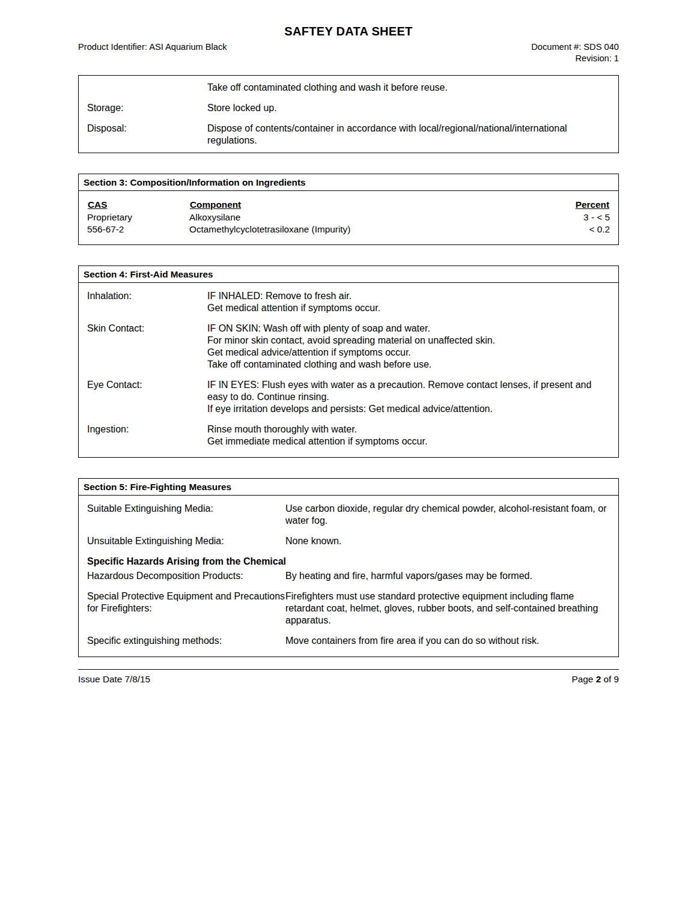SAFTEY DATA SHEET
Product Identifier: ASI Aquarium Black
Document #: SDS 040
Revision: 1
| | Take off contaminated clothing and wash it before reuse. |
| Storage: | Store locked up. |
| Disposal: | Dispose of contents/container in accordance with local/regional/national/international regulations. |
Section 3: Composition/Information on Ingredients
| CAS | Component | Percent |
| --- | --- | --- |
| Proprietary | Alkoxysilane | 3 - < 5 |
| 556-67-2 | Octamethylcyclotetrasiloxane (Impurity) | < 0.2 |
Section 4: First-Aid Measures
| Inhalation: | IF INHALED: Remove to fresh air. Get medical attention if symptoms occur. |
| Skin Contact: | IF ON SKIN: Wash off with plenty of soap and water. For minor skin contact, avoid spreading material on unaffected skin. Get medical advice/attention if symptoms occur. Take off contaminated clothing and wash before use. |
| Eye Contact: | IF IN EYES: Flush eyes with water as a precaution. Remove contact lenses, if present and easy to do. Continue rinsing. If eye irritation develops and persists: Get medical advice/attention. |
| Ingestion: | Rinse mouth thoroughly with water. Get immediate medical attention if symptoms occur. |
Section 5: Fire-Fighting Measures
| Suitable Extinguishing Media: | Use carbon dioxide, regular dry chemical powder, alcohol-resistant foam, or water fog. |
| Unsuitable Extinguishing Media: | None known. |
Specific Hazards Arising from the Chemical
| Hazardous Decomposition Products: | By heating and fire, harmful vapors/gases may be formed. |
| Special Protective Equipment and Precautions for Firefighters: | Firefighters must use standard protective equipment including flame retardant coat, helmet, gloves, rubber boots, and self-contained breathing apparatus. |
| Specific extinguishing methods: | Move containers from fire area if you can do so without risk. |
Issue Date 7/8/15
Page 2 of 9